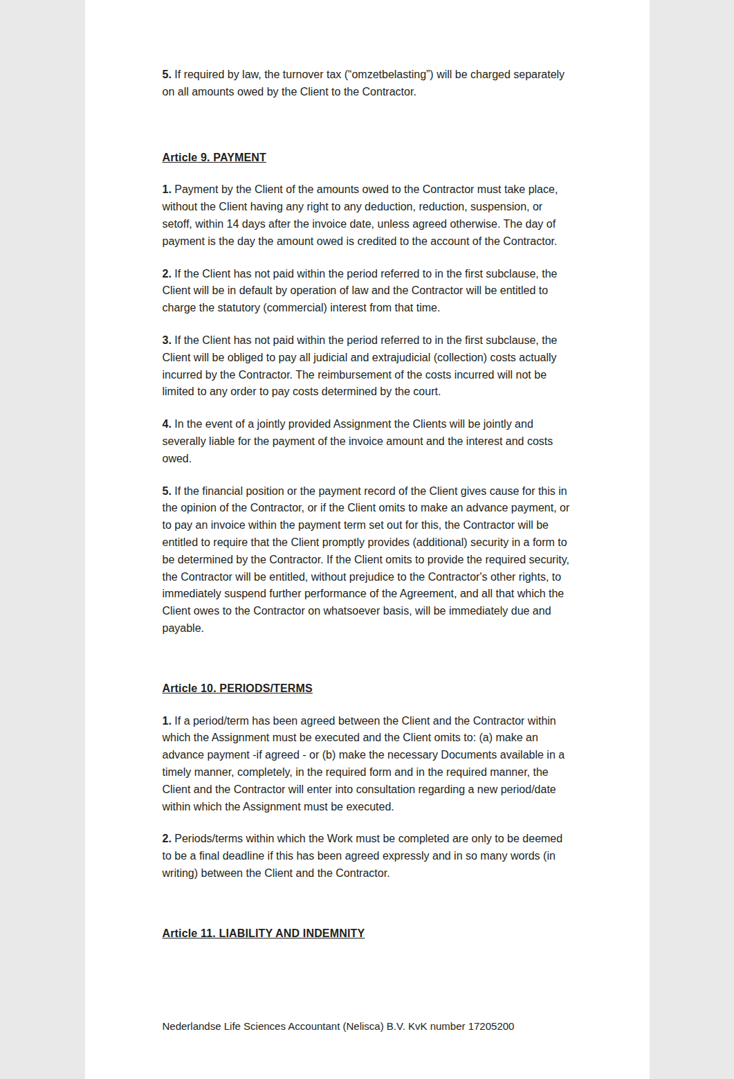5. If required by law, the turnover tax (“omzetbelasting”) will be charged separately on all amounts owed by the Client to the Contractor.
Article 9. PAYMENT
1. Payment by the Client of the amounts owed to the Contractor must take place, without the Client having any right to any deduction, reduction, suspension, or setoff, within 14 days after the invoice date, unless agreed otherwise. The day of payment is the day the amount owed is credited to the account of the Contractor.
2. If the Client has not paid within the period referred to in the first subclause, the Client will be in default by operation of law and the Contractor will be entitled to charge the statutory (commercial) interest from that time.
3. If the Client has not paid within the period referred to in the first subclause, the Client will be obliged to pay all judicial and extrajudicial (collection) costs actually incurred by the Contractor. The reimbursement of the costs incurred will not be limited to any order to pay costs determined by the court.
4. In the event of a jointly provided Assignment the Clients will be jointly and severally liable for the payment of the invoice amount and the interest and costs owed.
5. If the financial position or the payment record of the Client gives cause for this in the opinion of the Contractor, or if the Client omits to make an advance payment, or to pay an invoice within the payment term set out for this, the Contractor will be entitled to require that the Client promptly provides (additional) security in a form to be determined by the Contractor. If the Client omits to provide the required security, the Contractor will be entitled, without prejudice to the Contractor's other rights, to immediately suspend further performance of the Agreement, and all that which the Client owes to the Contractor on whatsoever basis, will be immediately due and payable.
Article 10. PERIODS/TERMS
1. If a period/term has been agreed between the Client and the Contractor within which the Assignment must be executed and the Client omits to: (a) make an advance payment -if agreed - or (b) make the necessary Documents available in a timely manner, completely, in the required form and in the required manner, the Client and the Contractor will enter into consultation regarding a new period/date within which the Assignment must be executed.
2. Periods/terms within which the Work must be completed are only to be deemed to be a final deadline if this has been agreed expressly and in so many words (in writing) between the Client and the Contractor.
Article 11. LIABILITY AND INDEMNITY
Nederlandse Life Sciences Accountant (Nelisca) B.V. KvK number 17205200